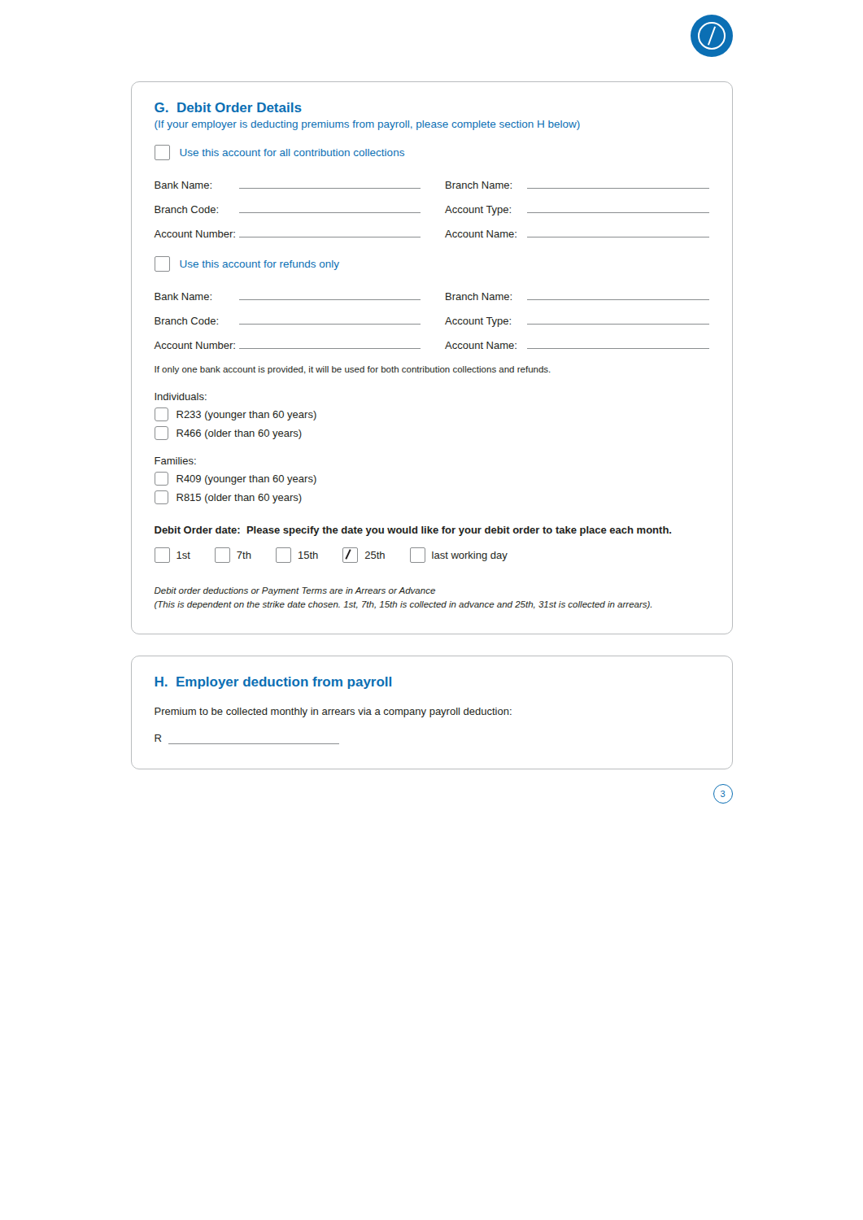G. Debit Order Details
(If your employer is deducting premiums from payroll, please complete section H below)
Use this account for all contribution collections
| Bank Name: | | Branch Name: | |
| Branch Code: | | Account Type: | |
| Account Number: | | Account Name: | |
Use this account for refunds only
| Bank Name: | | Branch Name: | |
| Branch Code: | | Account Type: | |
| Account Number: | | Account Name: | |
If only one bank account is provided, it will be used for both contribution collections and refunds.
Individuals:
R233 (younger than 60 years)
R466 (older than 60 years)
Families:
R409 (younger than 60 years)
R815 (older than 60 years)
Debit Order date: Please specify the date you would like for your debit order to take place each month.
1st
7th
15th
25th
last working day
Debit order deductions or Payment Terms are in Arrears or Advance
(This is dependent on the strike date chosen. 1st, 7th, 15th is collected in advance and 25th, 31st is collected in arrears).
H. Employer deduction from payroll
Premium to be collected monthly in arrears via a company payroll deduction:
R
3